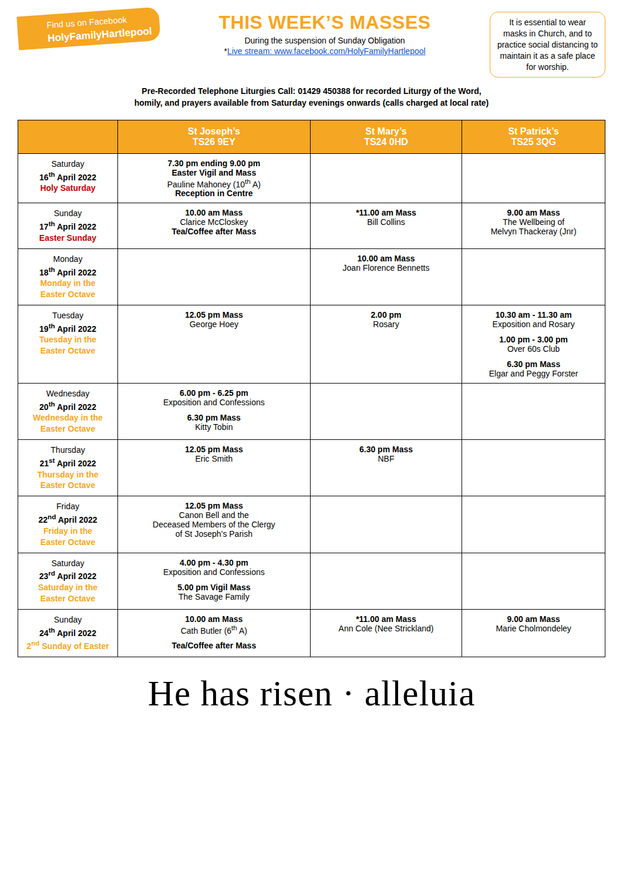f
Find us on Facebook
HolyFamilyHartlepool
THIS WEEK’S MASSES
During the suspension of Sunday Obligation
*Live stream: www.facebook.com/HolyFamilyHartlepool
It is essential to wear masks in Church, and to practice social distancing to maintain it as a safe place for worship.
Pre-Recorded Telephone Liturgies Call: 01429 450388 for recorded Liturgy of the Word,
homily, and prayers available from Saturday evenings onwards (calls charged at local rate)
| | St Joseph’s TS26 9EY | St Mary’s TS24 0HD | St Patrick’s TS25 3QG |
| --- | --- | --- | --- |
| Saturday 16 th April 2022 Holy Saturday | 7.30 pm ending 9.00 pm Easter Vigil and Mass Pauline Mahoney (10 th A) Reception in Centre | | |
| Sunday 17 th April 2022 Easter Sunday | 10.00 am Mass Clarice McCloskey Tea/Coffee after Mass | *11.00 am Mass Bill Collins | 9.00 am Mass The Wellbeing of Melvyn Thackeray (Jnr) |
| Monday 18 th April 2022 Monday in the Easter Octave | | 10.00 am Mass Joan Florence Bennetts | |
| Tuesday 19 th April 2022 Tuesday in the Easter Octave | 12.05 pm Mass George Hoey | 2.00 pm Rosary | 10.30 am - 11.30 am Exposition and Rosary 1.00 pm - 3.00 pm Over 60s Club 6.30 pm Mass Elgar and Peggy Forster |
| Wednesday 20 th April 2022 Wednesday in the Easter Octave | 6.00 pm - 6.25 pm Exposition and Confessions 6.30 pm Mass Kitty Tobin | | |
| Thursday 21 st April 2022 Thursday in the Easter Octave | 12.05 pm Mass Eric Smith | 6.30 pm Mass NBF | |
| Friday 22 nd April 2022 Friday in the Easter Octave | 12.05 pm Mass Canon Bell and the Deceased Members of the Clergy of St Joseph’s Parish | | |
| Saturday 23 rd April 2022 Saturday in the Easter Octave | 4.00 pm - 4.30 pm Exposition and Confessions 5.00 pm Vigil Mass The Savage Family | | |
| Sunday 24 th April 2022 2 nd Sunday of Easter | 10.00 am Mass Cath Butler (6 th A) Tea/Coffee after Mass | *11.00 am Mass Ann Cole (Nee Strickland) | 9.00 am Mass Marie Cholmondeley |
He has risen · alleluia